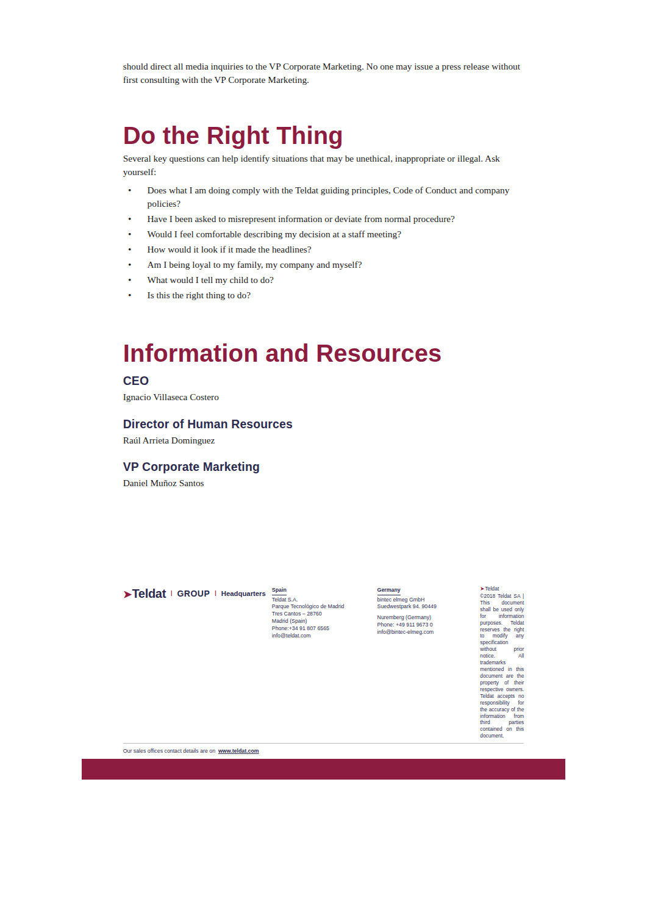should direct all media inquiries to the VP Corporate Marketing. No one may issue a press release without first consulting with the VP Corporate Marketing.
Do the Right Thing
Several key questions can help identify situations that may be unethical, inappropriate or illegal. Ask yourself:
Does what I am doing comply with the Teldat guiding principles, Code of Conduct and company policies?
Have I been asked to misrepresent information or deviate from normal procedure?
Would I feel comfortable describing my decision at a staff meeting?
How would it look if it made the headlines?
Am I being loyal to my family, my company and myself?
What would I tell my child to do?
Is this the right thing to do?
Information and Resources
CEO
Ignacio Villaseca Costero
Director of Human Resources
Raúl Arrieta Dominguez
VP Corporate Marketing
Daniel Muñoz Santos
➤Teldat | GROUP | Headquarters
Spain
Teldat S.A.
Parque Tecnológico de Madrid
Tres Cantos – 28760
Madrid (Spain)
Phone:+34 91 807 6565
info@teldat.com
Germany
bintec elmeg GmbH
Suedwestpark 94. 90449
Nuremberg (Germany)
Phone: +49 911 9673 0
info@bintec-elmeg.com
➤Teldat ©2018 Teldat SA | This document shall be used only for information purposes. Teldat reserves the right to modify any specification without prior notice. All trademarks mentioned in this document are the property of their respective owners. Teldat accepts no responsibility for the accuracy of the information from third parties contained on this document.
Our sales offices contact details are on www.teldat.com